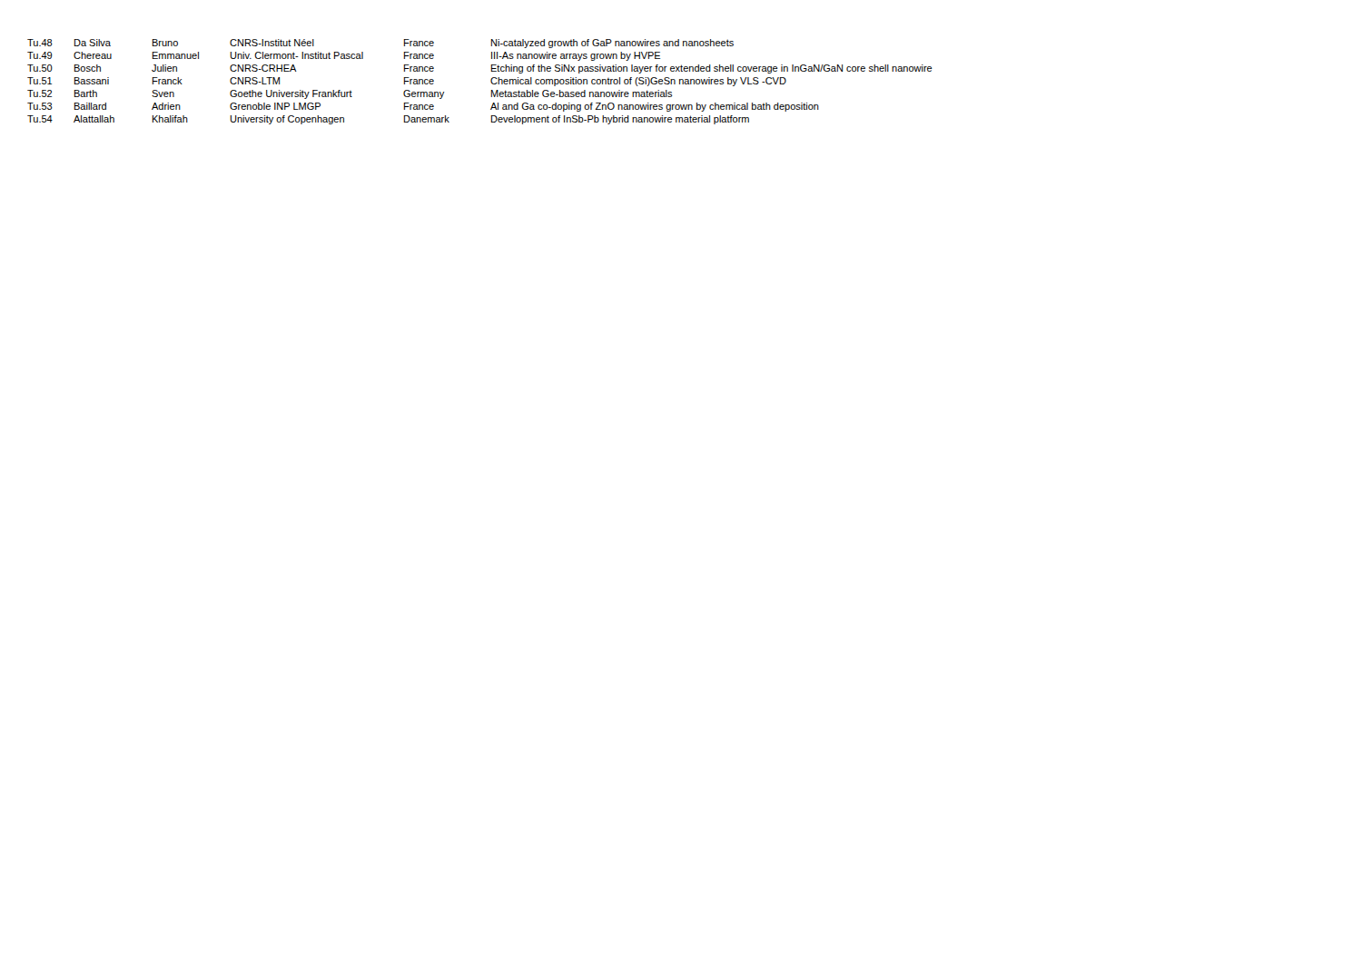| Tu.48 | Da Silva | Bruno | CNRS-Institut Néel | France | Ni-catalyzed growth of GaP nanowires and nanosheets |
| Tu.49 | Chereau | Emmanuel | Univ. Clermont- Institut Pascal | France | III-As nanowire arrays grown by HVPE |
| Tu.50 | Bosch | Julien | CNRS-CRHEA | France | Etching of the SiNx passivation layer for extended shell coverage in InGaN/GaN core shell nanowire |
| Tu.51 | Bassani | Franck | CNRS-LTM | France | Chemical composition control of (Si)GeSn nanowires by VLS -CVD |
| Tu.52 | Barth | Sven | Goethe University Frankfurt | Germany | Metastable Ge-based nanowire materials |
| Tu.53 | Baillard | Adrien | Grenoble INP LMGP | France | Al and Ga co-doping of ZnO nanowires grown by chemical bath deposition |
| Tu.54 | Alattallah | Khalifah | University of Copenhagen | Danemark | Development of InSb-Pb hybrid nanowire material platform |